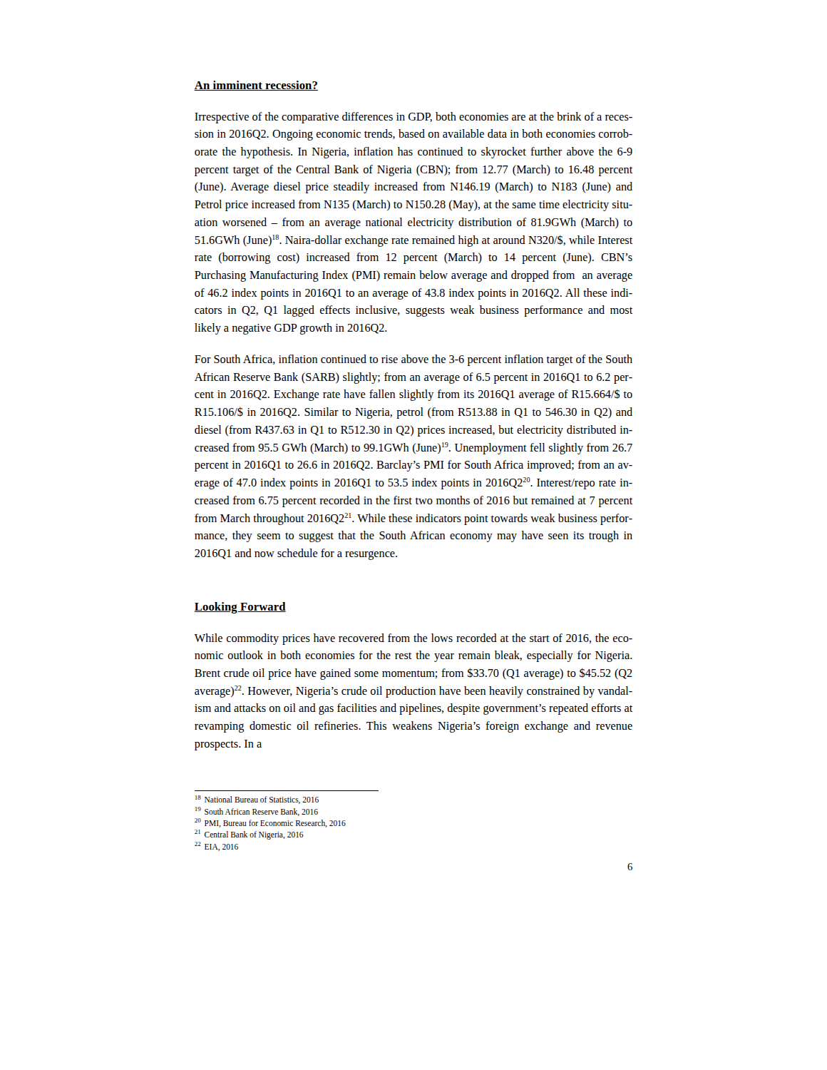An imminent recession?
Irrespective of the comparative differences in GDP, both economies are at the brink of a recession in 2016Q2. Ongoing economic trends, based on available data in both economies corroborate the hypothesis. In Nigeria, inflation has continued to skyrocket further above the 6-9 percent target of the Central Bank of Nigeria (CBN); from 12.77 (March) to 16.48 percent (June). Average diesel price steadily increased from N146.19 (March) to N183 (June) and Petrol price increased from N135 (March) to N150.28 (May), at the same time electricity situation worsened – from an average national electricity distribution of 81.9GWh (March) to 51.6GWh (June)18. Naira-dollar exchange rate remained high at around N320/$, while Interest rate (borrowing cost) increased from 12 percent (March) to 14 percent (June). CBN’s Purchasing Manufacturing Index (PMI) remain below average and dropped from an average of 46.2 index points in 2016Q1 to an average of 43.8 index points in 2016Q2. All these indicators in Q2, Q1 lagged effects inclusive, suggests weak business performance and most likely a negative GDP growth in 2016Q2.
For South Africa, inflation continued to rise above the 3-6 percent inflation target of the South African Reserve Bank (SARB) slightly; from an average of 6.5 percent in 2016Q1 to 6.2 percent in 2016Q2. Exchange rate have fallen slightly from its 2016Q1 average of R15.664/$ to R15.106/$ in 2016Q2. Similar to Nigeria, petrol (from R513.88 in Q1 to 546.30 in Q2) and diesel (from R437.63 in Q1 to R512.30 in Q2) prices increased, but electricity distributed increased from 95.5 GWh (March) to 99.1GWh (June)19. Unemployment fell slightly from 26.7 percent in 2016Q1 to 26.6 in 2016Q2. Barclay’s PMI for South Africa improved; from an average of 47.0 index points in 2016Q1 to 53.5 index points in 2016Q220. Interest/repo rate increased from 6.75 percent recorded in the first two months of 2016 but remained at 7 percent from March throughout 2016Q221. While these indicators point towards weak business performance, they seem to suggest that the South African economy may have seen its trough in 2016Q1 and now schedule for a resurgence.
Looking Forward
While commodity prices have recovered from the lows recorded at the start of 2016, the economic outlook in both economies for the rest the year remain bleak, especially for Nigeria. Brent crude oil price have gained some momentum; from $33.70 (Q1 average) to $45.52 (Q2 average)22. However, Nigeria’s crude oil production have been heavily constrained by vandalism and attacks on oil and gas facilities and pipelines, despite government’s repeated efforts at revamping domestic oil refineries. This weakens Nigeria’s foreign exchange and revenue prospects. In a
18 National Bureau of Statistics, 2016
19 South African Reserve Bank, 2016
20 PMI, Bureau for Economic Research, 2016
21 Central Bank of Nigeria, 2016
22 EIA, 2016
6